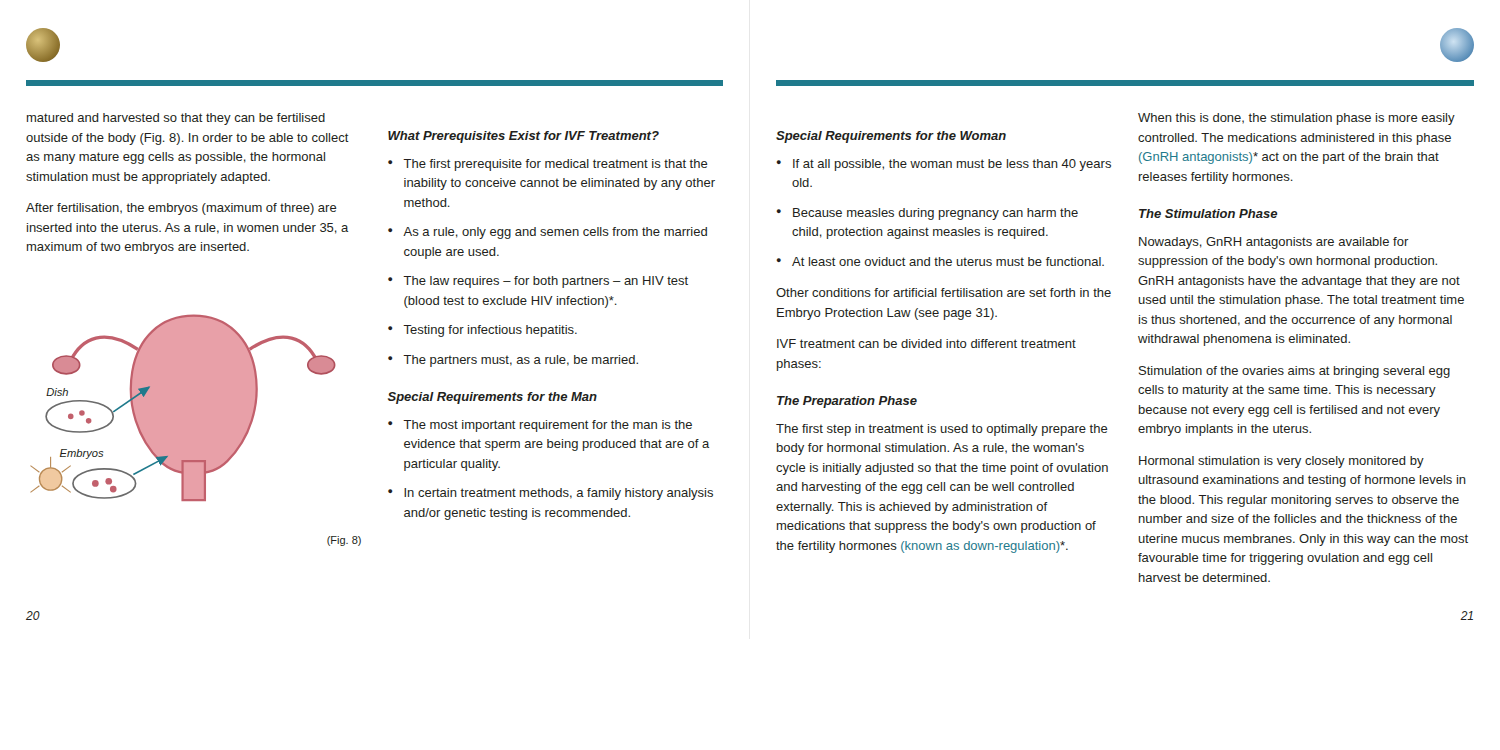matured and harvested so that they can be fertilised outside of the body (Fig. 8). In order to be able to collect as many mature egg cells as possible, the hormonal stimulation must be appropriately adapted.
After fertilisation, the embryos (maximum of three) are inserted into the uterus. As a rule, in women under 35, a maximum of two embryos are inserted.
Dish Embryos
(Fig. 8)
What Prerequisites Exist for IVF Treatment?
The first prerequisite for medical treatment is that the inability to conceive cannot be eliminated by any other method.
As a rule, only egg and semen cells from the married couple are used.
The law requires – for both partners – an HIV test (blood test to exclude HIV infection)*.
Testing for infectious hepatitis.
The partners must, as a rule, be married.
Special Requirements for the Man
The most important requirement for the man is the evidence that sperm are being produced that are of a particular quality.
In certain treatment methods, a family history analysis and/or genetic testing is recommended.
20
Special Requirements for the Woman
If at all possible, the woman must be less than 40 years old.
Because measles during pregnancy can harm the child, protection against measles is required.
At least one oviduct and the uterus must be functional.
Other conditions for artificial fertilisation are set forth in the Embryo Protection Law (see page 31).
IVF treatment can be divided into different treatment phases:
The Preparation Phase
The first step in treatment is used to optimally prepare the body for hormonal stimulation. As a rule, the woman's cycle is initially adjusted so that the time point of ovulation and harvesting of the egg cell can be well controlled externally. This is achieved by administration of medications that suppress the body's own production of the fertility hormones (known as down-regulation)*.
When this is done, the stimulation phase is more easily controlled. The medications administered in this phase (GnRH antagonists)* act on the part of the brain that releases fertility hormones.
The Stimulation Phase
Nowadays, GnRH antagonists are available for suppression of the body's own hormonal production. GnRH antagonists have the advantage that they are not used until the stimulation phase. The total treatment time is thus shortened, and the occurrence of any hormonal withdrawal phenomena is eliminated.
Stimulation of the ovaries aims at bringing several egg cells to maturity at the same time. This is necessary because not every egg cell is fertilised and not every embryo implants in the uterus.
Hormonal stimulation is very closely monitored by ultrasound examinations and testing of hormone levels in the blood. This regular monitoring serves to observe the number and size of the follicles and the thickness of the uterine mucus membranes. Only in this way can the most favourable time for triggering ovulation and egg cell harvest be determined.
21